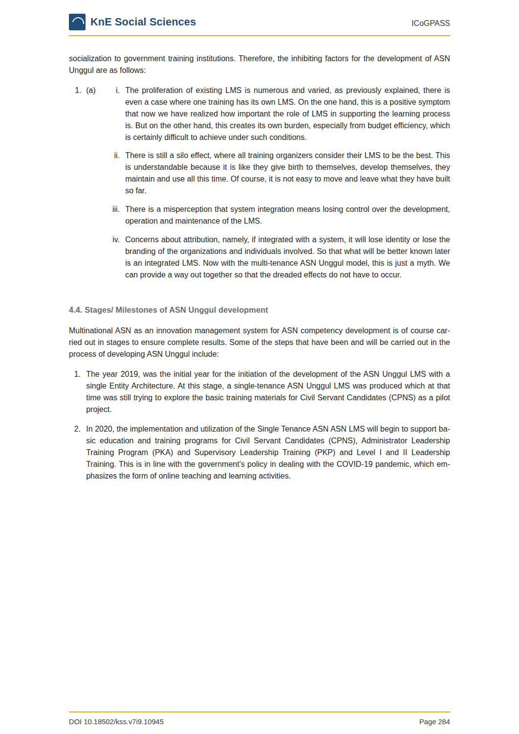KnE Social Sciences
ICoGPASS
socialization to government training institutions. Therefore, the inhibiting factors for the development of ASN Unggul are as follows:
1. (a)
i. The proliferation of existing LMS is numerous and varied, as previously explained, there is even a case where one training has its own LMS. On the one hand, this is a positive symptom that now we have realized how important the role of LMS in supporting the learning process is. But on the other hand, this creates its own burden, especially from budget efficiency, which is certainly difficult to achieve under such conditions.
ii. There is still a silo effect, where all training organizers consider their LMS to be the best. This is understandable because it is like they give birth to themselves, develop themselves, they maintain and use all this time. Of course, it is not easy to move and leave what they have built so far.
iii. There is a misperception that system integration means losing control over the development, operation and maintenance of the LMS.
iv. Concerns about attribution, namely, if integrated with a system, it will lose identity or lose the branding of the organizations and individuals involved. So that what will be better known later is an integrated LMS. Now with the multi-tenance ASN Unggul model, this is just a myth. We can provide a way out together so that the dreaded effects do not have to occur.
4.4. Stages/ Milestones of ASN Unggul development
Multinational ASN as an innovation management system for ASN competency development is of course carried out in stages to ensure complete results. Some of the steps that have been and will be carried out in the process of developing ASN Unggul include:
1. The year 2019, was the initial year for the initiation of the development of the ASN Unggul LMS with a single Entity Architecture. At this stage, a single-tenance ASN Unggul LMS was produced which at that time was still trying to explore the basic training materials for Civil Servant Candidates (CPNS) as a pilot project.
2. In 2020, the implementation and utilization of the Single Tenance ASN ASN LMS will begin to support basic education and training programs for Civil Servant Candidates (CPNS), Administrator Leadership Training Program (PKA) and Supervisory Leadership Training (PKP) and Level I and II Leadership Training. This is in line with the government's policy in dealing with the COVID-19 pandemic, which emphasizes the form of online teaching and learning activities.
DOI 10.18502/kss.v7i9.10945
Page 284